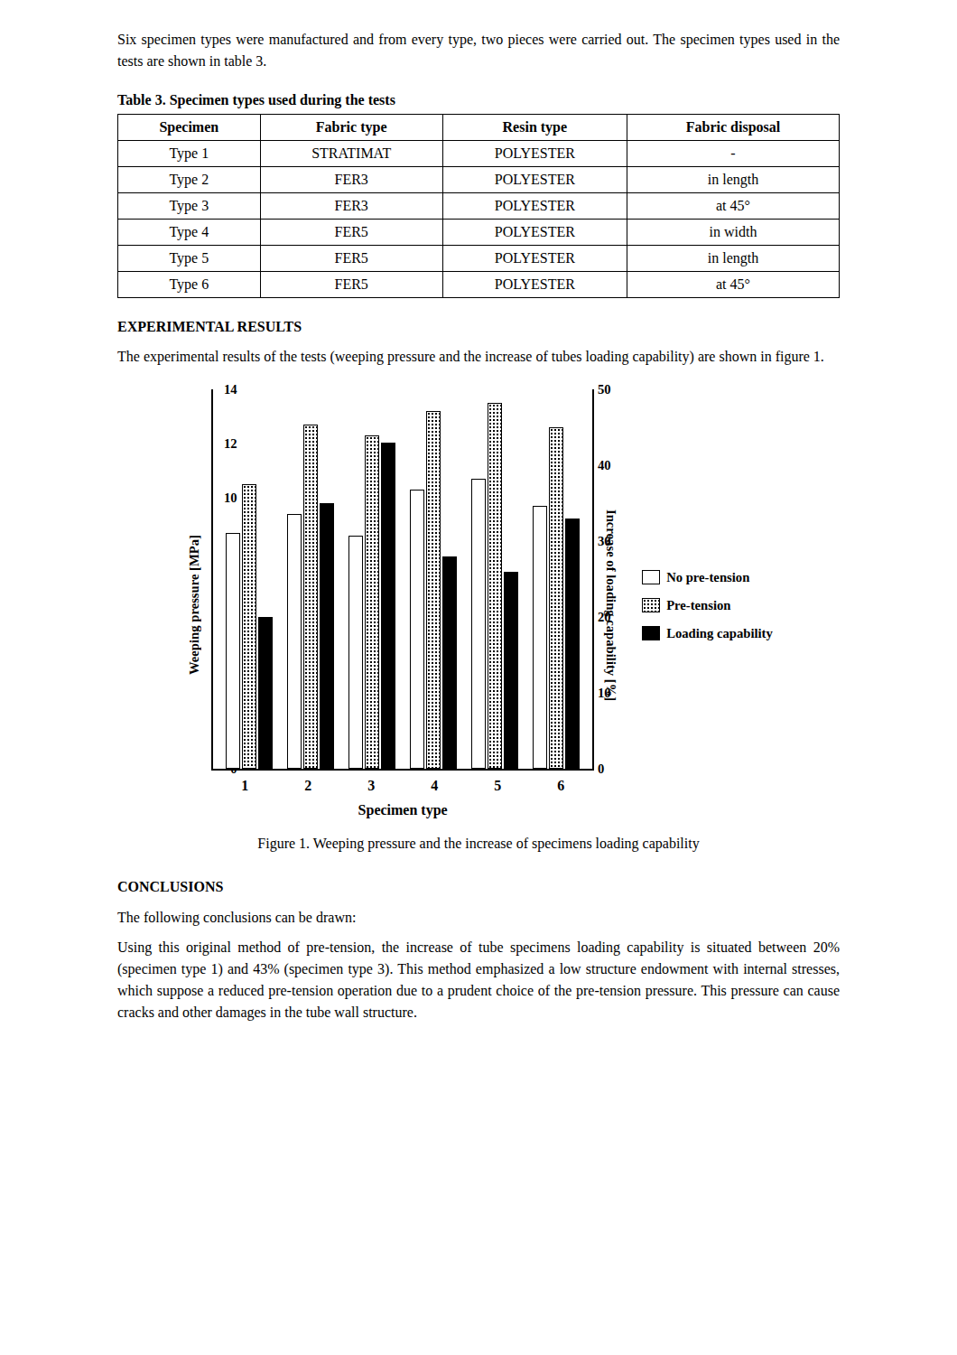Six specimen types were manufactured and from every type, two pieces were carried out. The specimen types used in the tests are shown in table 3.
Table 3. Specimen types used during the tests
| Specimen | Fabric type | Resin type | Fabric disposal |
| --- | --- | --- | --- |
| Type 1 | STRATIMAT | POLYESTER | - |
| Type 2 | FER3 | POLYESTER | in length |
| Type 3 | FER3 | POLYESTER | at 45° |
| Type 4 | FER5 | POLYESTER | in width |
| Type 5 | FER5 | POLYESTER | in length |
| Type 6 | FER5 | POLYESTER | at 45° |
Experimental Results
The experimental results of the tests (weeping pressure and the increase of tubes loading capability) are shown in figure 1.
Weeping pressure [MPa]
14 12 10 8 6 4 2 0
50 40 30 20 10 0
123456
Specimen type
Increase of loading capability [%]
No pre-tension
Pre-tension
Loading capability
Figure 1. Weeping pressure and the increase of specimens loading capability
Conclusions
The following conclusions can be drawn:
Using this original method of pre-tension, the increase of tube specimens loading capability is situated between 20% (specimen type 1) and 43% (specimen type 3). This method emphasized a low structure endowment with internal stresses, which suppose a reduced pre-tension operation due to a prudent choice of the pre-tension pressure. This pressure can cause cracks and other damages in the tube wall structure.